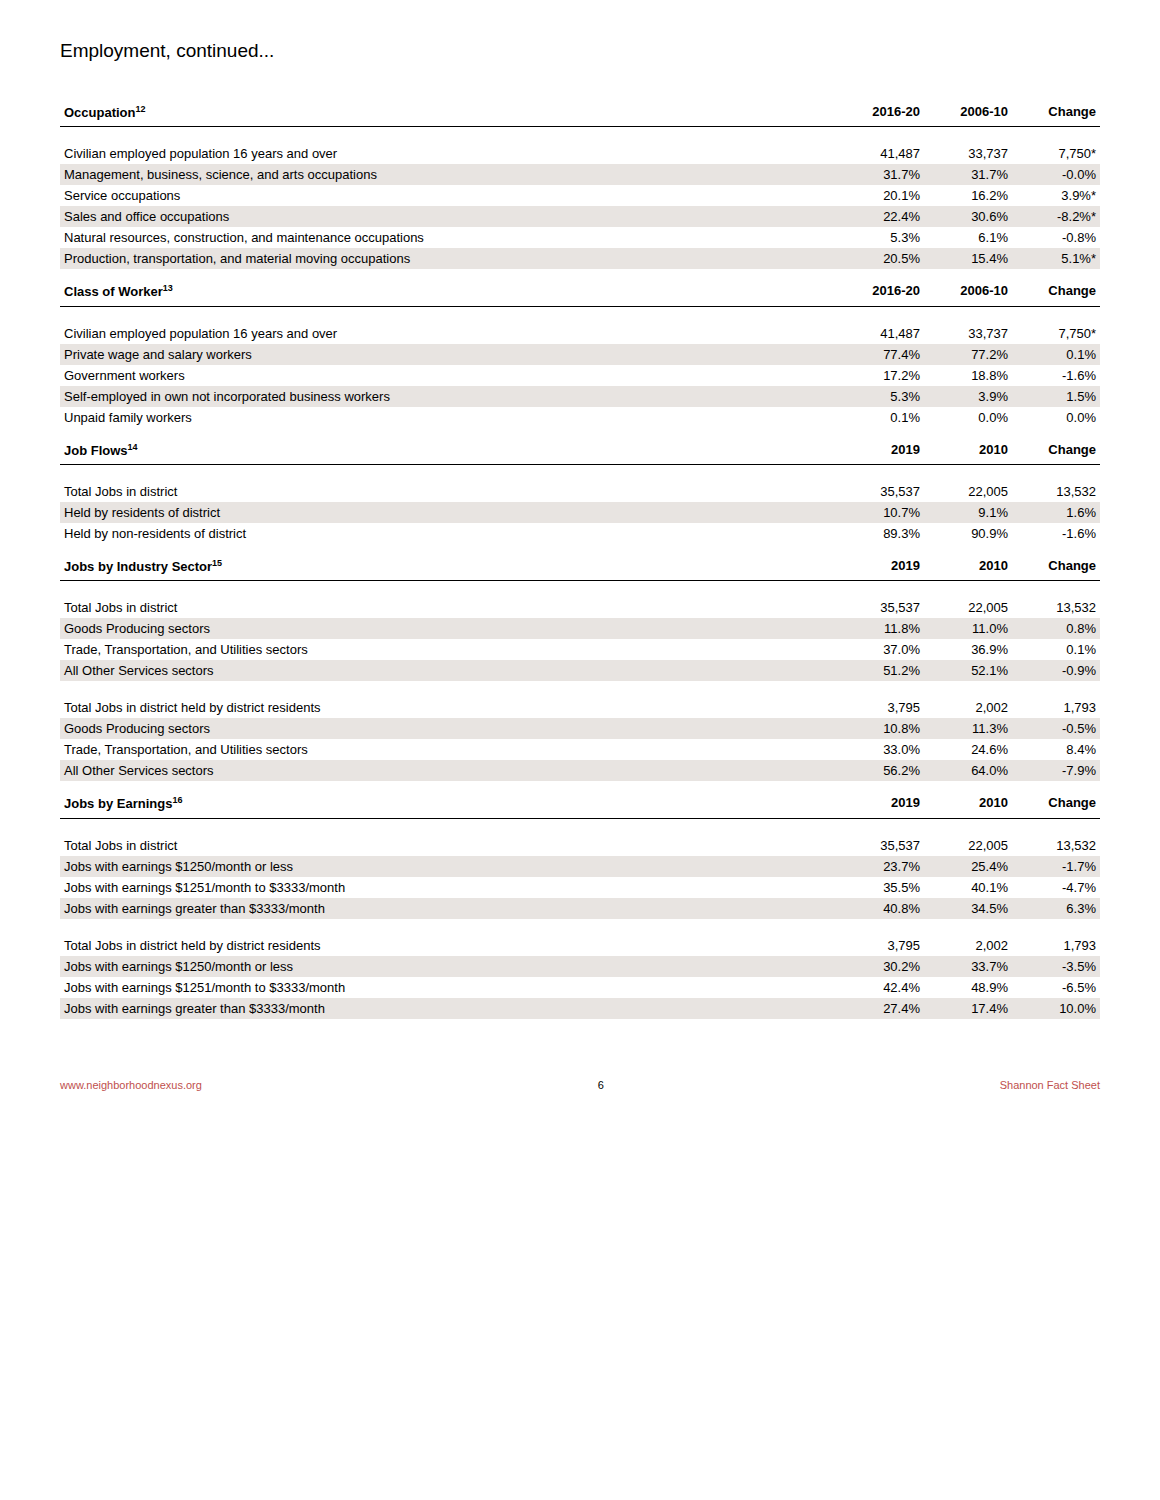Employment, continued...
| Occupation 12 | 2016-20 | 2006-10 | Change |
| Civilian employed population 16 years and over | 41,487 | 33,737 | 7,750* |
| Management, business, science, and arts occupations | 31.7% | 31.7% | -0.0% |
| Service occupations | 20.1% | 16.2% | 3.9%* |
| Sales and office occupations | 22.4% | 30.6% | -8.2%* |
| Natural resources, construction, and maintenance occupations | 5.3% | 6.1% | -0.8% |
| Production, transportation, and material moving occupations | 20.5% | 15.4% | 5.1%* |
| Class of Worker 13 | 2016-20 | 2006-10 | Change |
| Civilian employed population 16 years and over | 41,487 | 33,737 | 7,750* |
| Private wage and salary workers | 77.4% | 77.2% | 0.1% |
| Government workers | 17.2% | 18.8% | -1.6% |
| Self-employed in own not incorporated business workers | 5.3% | 3.9% | 1.5% |
| Unpaid family workers | 0.1% | 0.0% | 0.0% |
| Job Flows 14 | 2019 | 2010 | Change |
| Total Jobs in district | 35,537 | 22,005 | 13,532 |
| Held by residents of district | 10.7% | 9.1% | 1.6% |
| Held by non-residents of district | 89.3% | 90.9% | -1.6% |
| Jobs by Industry Sector 15 | 2019 | 2010 | Change |
| Total Jobs in district | 35,537 | 22,005 | 13,532 |
| Goods Producing sectors | 11.8% | 11.0% | 0.8% |
| Trade, Transportation, and Utilities sectors | 37.0% | 36.9% | 0.1% |
| All Other Services sectors | 51.2% | 52.1% | -0.9% |
| Total Jobs in district held by district residents | 3,795 | 2,002 | 1,793 |
| Goods Producing sectors | 10.8% | 11.3% | -0.5% |
| Trade, Transportation, and Utilities sectors | 33.0% | 24.6% | 8.4% |
| All Other Services sectors | 56.2% | 64.0% | -7.9% |
| Jobs by Earnings 16 | 2019 | 2010 | Change |
| Total Jobs in district | 35,537 | 22,005 | 13,532 |
| Jobs with earnings $1250/month or less | 23.7% | 25.4% | -1.7% |
| Jobs with earnings $1251/month to $3333/month | 35.5% | 40.1% | -4.7% |
| Jobs with earnings greater than $3333/month | 40.8% | 34.5% | 6.3% |
| Total Jobs in district held by district residents | 3,795 | 2,002 | 1,793 |
| Jobs with earnings $1250/month or less | 30.2% | 33.7% | -3.5% |
| Jobs with earnings $1251/month to $3333/month | 42.4% | 48.9% | -6.5% |
| Jobs with earnings greater than $3333/month | 27.4% | 17.4% | 10.0% |
www.neighborhoodnexus.org 6 Shannon Fact Sheet